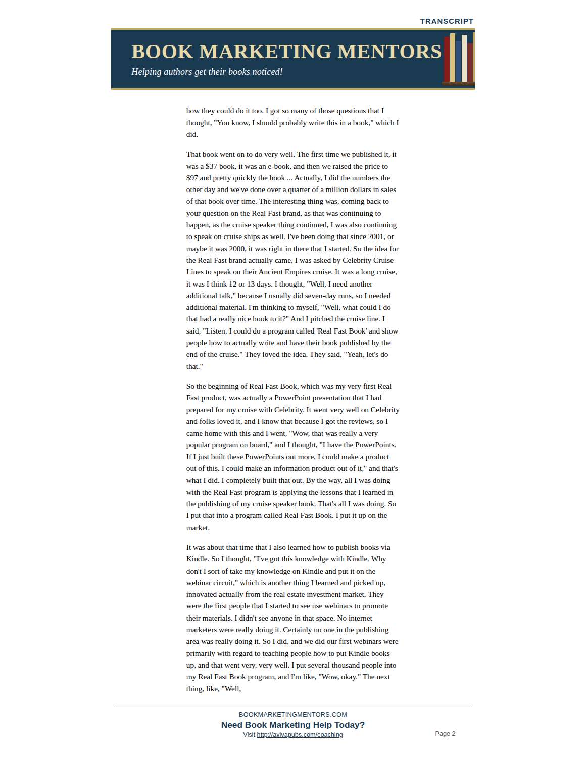TRANSCRIPT
BOOK MARKETING MENTORS
Helping authors get their books noticed!
With SUSAN FRIEDMANN
how they could do it too. I got so many of those questions that I thought, "You know, I should probably write this in a book," which I did.
That book went on to do very well. The first time we published it, it was a $37 book, it was an e-book, and then we raised the price to $97 and pretty quickly the book ... Actually, I did the numbers the other day and we've done over a quarter of a million dollars in sales of that book over time. The interesting thing was, coming back to your question on the Real Fast brand, as that was continuing to happen, as the cruise speaker thing continued, I was also continuing to speak on cruise ships as well. I've been doing that since 2001, or maybe it was 2000, it was right in there that I started. So the idea for the Real Fast brand actually came, I was asked by Celebrity Cruise Lines to speak on their Ancient Empires cruise. It was a long cruise, it was I think 12 or 13 days. I thought, "Well, I need another additional talk," because I usually did seven-day runs, so I needed additional material. I'm thinking to myself, "Well, what could I do that had a really nice hook to it?" And I pitched the cruise line. I said, "Listen, I could do a program called 'Real Fast Book' and show people how to actually write and have their book published by the end of the cruise." They loved the idea. They said, "Yeah, let's do that."
So the beginning of Real Fast Book, which was my very first Real Fast product, was actually a PowerPoint presentation that I had prepared for my cruise with Celebrity. It went very well on Celebrity and folks loved it, and I know that because I got the reviews, so I came home with this and I went, "Wow, that was really a very popular program on board," and I thought, "I have the PowerPoints. If I just built these PowerPoints out more, I could make a product out of this. I could make an information product out of it," and that's what I did. I completely built that out. By the way, all I was doing with the Real Fast program is applying the lessons that I learned in the publishing of my cruise speaker book. That's all I was doing. So I put that into a program called Real Fast Book. I put it up on the market.
It was about that time that I also learned how to publish books via Kindle. So I thought, "I've got this knowledge with Kindle. Why don't I sort of take my knowledge on Kindle and put it on the webinar circuit," which is another thing I learned and picked up, innovated actually from the real estate investment market. They were the first people that I started to see use webinars to promote their materials. I didn't see anyone in that space. No internet marketers were really doing it. Certainly no one in the publishing area was really doing it. So I did, and we did our first webinars were primarily with regard to teaching people how to put Kindle books up, and that went very, very well. I put several thousand people into my Real Fast Book program, and I'm like, "Wow, okay." The next thing, like, "Well,
BOOKMARKETINGMENTORS.COM
Need Book Marketing Help Today?
Visit http://avivapubs.com/coaching
Page 2